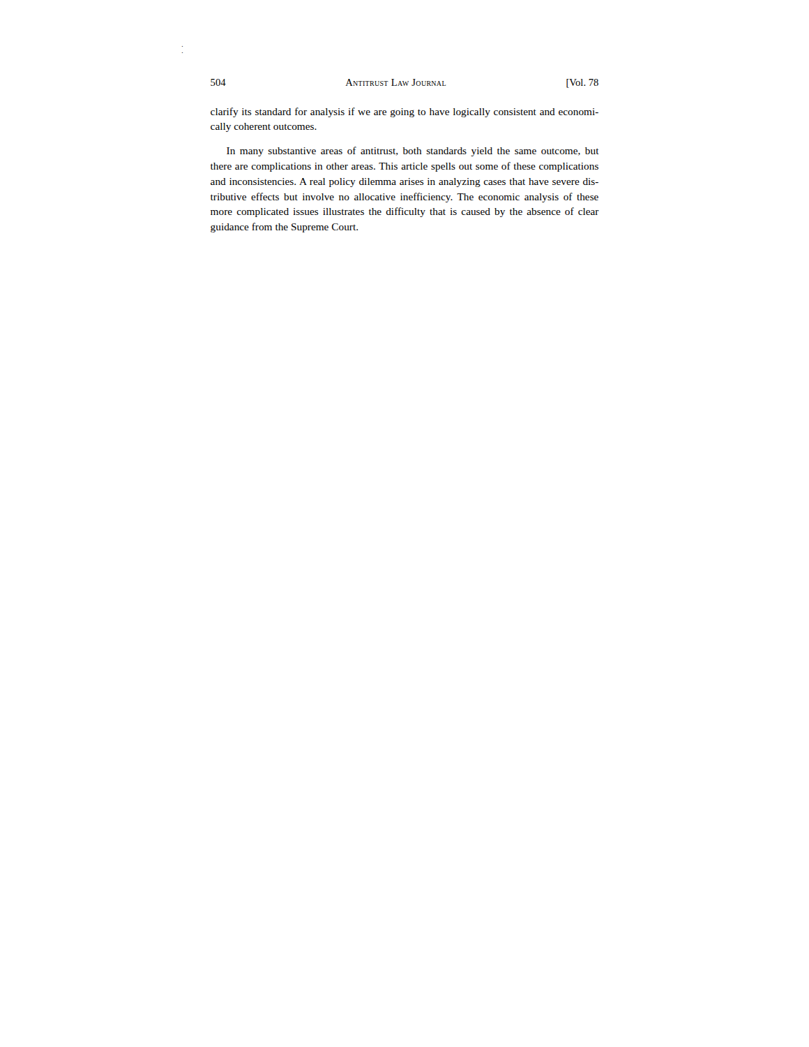..
504
Antitrust Law Journal
[Vol. 78
clarify its standard for analysis if we are going to have logically consistent and economically coherent outcomes.
In many substantive areas of antitrust, both standards yield the same outcome, but there are complications in other areas. This article spells out some of these complications and inconsistencies. A real policy dilemma arises in analyzing cases that have severe distributive effects but involve no allocative inefficiency. The economic analysis of these more complicated issues illustrates the difficulty that is caused by the absence of clear guidance from the Supreme Court.